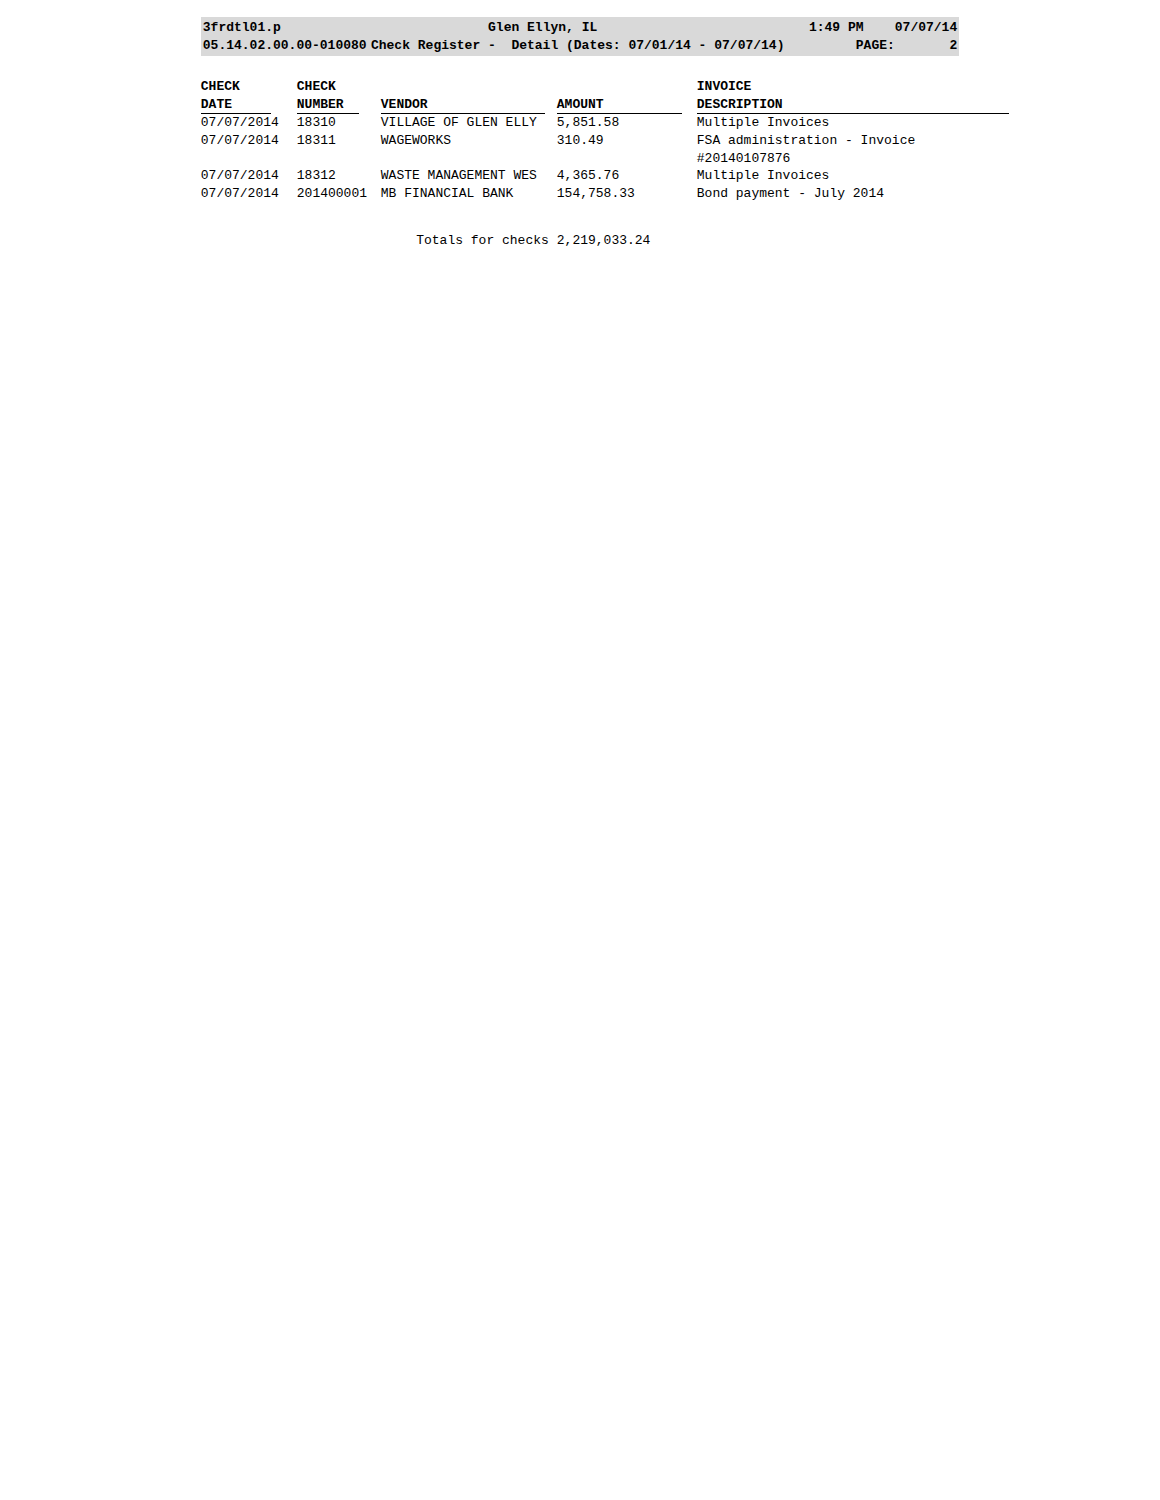| 3frdtl01.p | Glen Ellyn, IL | 1:49 PM 07/07/14 |
| 05.14.02.00.00-010080 | Check Register - Detail (Dates: 07/01/14 - 07/07/14) | PAGE: 2 |
| CHECK | CHECK | | | INVOICE |
| DATE | NUMBER | VENDOR | AMOUNT | DESCRIPTION |
| 07/07/2014 | 18310 | VILLAGE OF GLEN ELLY | 5,851.58 | Multiple Invoices |
| 07/07/2014 | 18311 | WAGEWORKS | 310.49 | FSA administration - Invoice |
| | | | | #20140107876 |
| 07/07/2014 | 18312 | WASTE MANAGEMENT WES | 4,365.76 | Multiple Invoices |
| 07/07/2014 | 201400001 | MB FINANCIAL BANK | 154,758.33 | Bond payment - July 2014 |
| | | Totals for checks | 2,219,033.24 | |